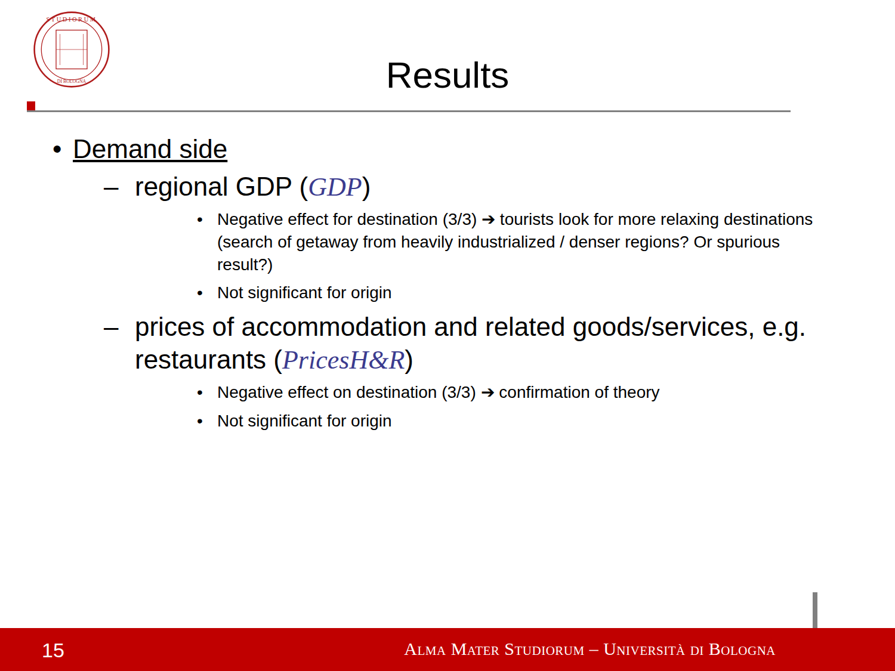Results
•Demand side
–regional GDP (GDP)
•Negative effect for destination (3/3) ➔ tourists look for more relaxing destinations (search of getaway from heavily industrialized / denser regions? Or spurious result?)
•Not significant for origin
–prices of accommodation and related goods/services, e.g. restaurants (PricesH&R)
•Negative effect on destination (3/3) ➔ confirmation of theory
•Not significant for origin
15 Alma Mater Studiorum – Università di Bologna